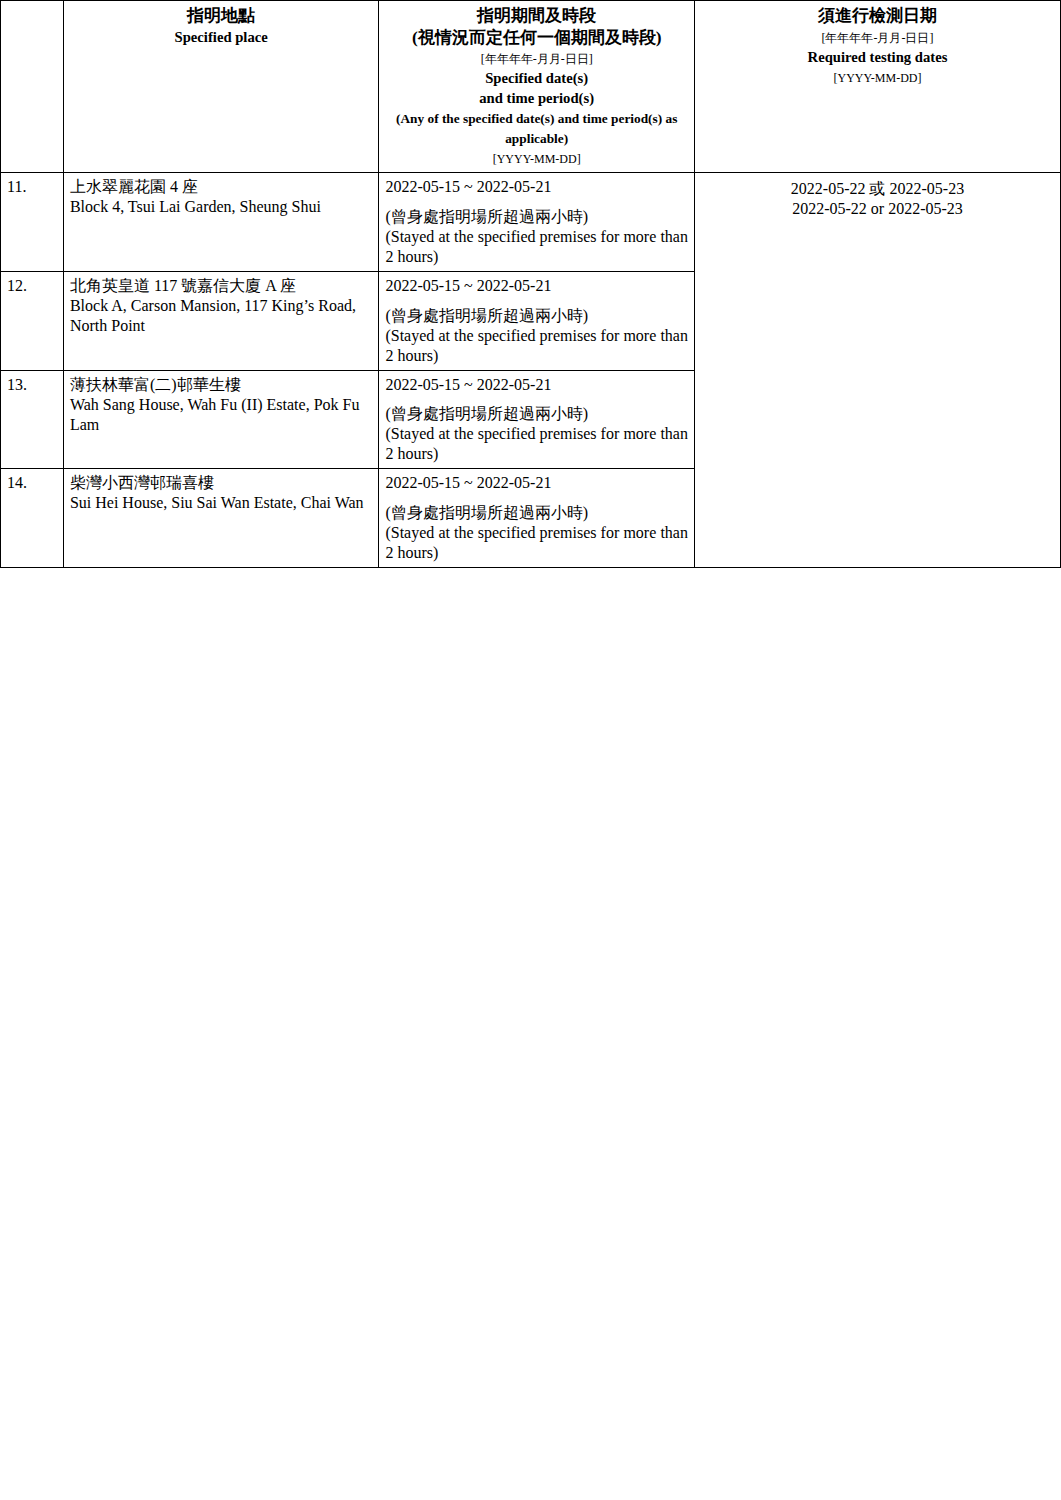| | 指明地點 Specified place | 指明期間及時段 (視情況而定任何一個期間及時段) [年年年年-月月-日日] Specified date(s) and time period(s) (Any of the specified date(s) and time period(s) as applicable) [YYYY-MM-DD] | 須進行檢測日期 [年年年年-月月-日日] Required testing dates [YYYY-MM-DD] |
| --- | --- | --- | --- |
| 11. | 上水翠麗花園 4 座 Block 4, Tsui Lai Garden, Sheung Shui | 2022-05-15 ~ 2022-05-21 (曾身處指明場所超過兩小時) (Stayed at the specified premises for more than 2 hours) | 2022-05-22 或 2022-05-23 2022-05-22 or 2022-05-23 |
| 12. | 北角英皇道 117 號嘉信大廈 A 座 Block A, Carson Mansion, 117 King’s Road, North Point | 2022-05-15 ~ 2022-05-21 (曾身處指明場所超過兩小時) (Stayed at the specified premises for more than 2 hours) |
| 13. | 薄扶林華富(二)邨華生樓 Wah Sang House, Wah Fu (II) Estate, Pok Fu Lam | 2022-05-15 ~ 2022-05-21 (曾身處指明場所超過兩小時) (Stayed at the specified premises for more than 2 hours) |
| 14. | 柴灣小西灣邨瑞喜樓 Sui Hei House, Siu Sai Wan Estate, Chai Wan | 2022-05-15 ~ 2022-05-21 (曾身處指明場所超過兩小時) (Stayed at the specified premises for more than 2 hours) |